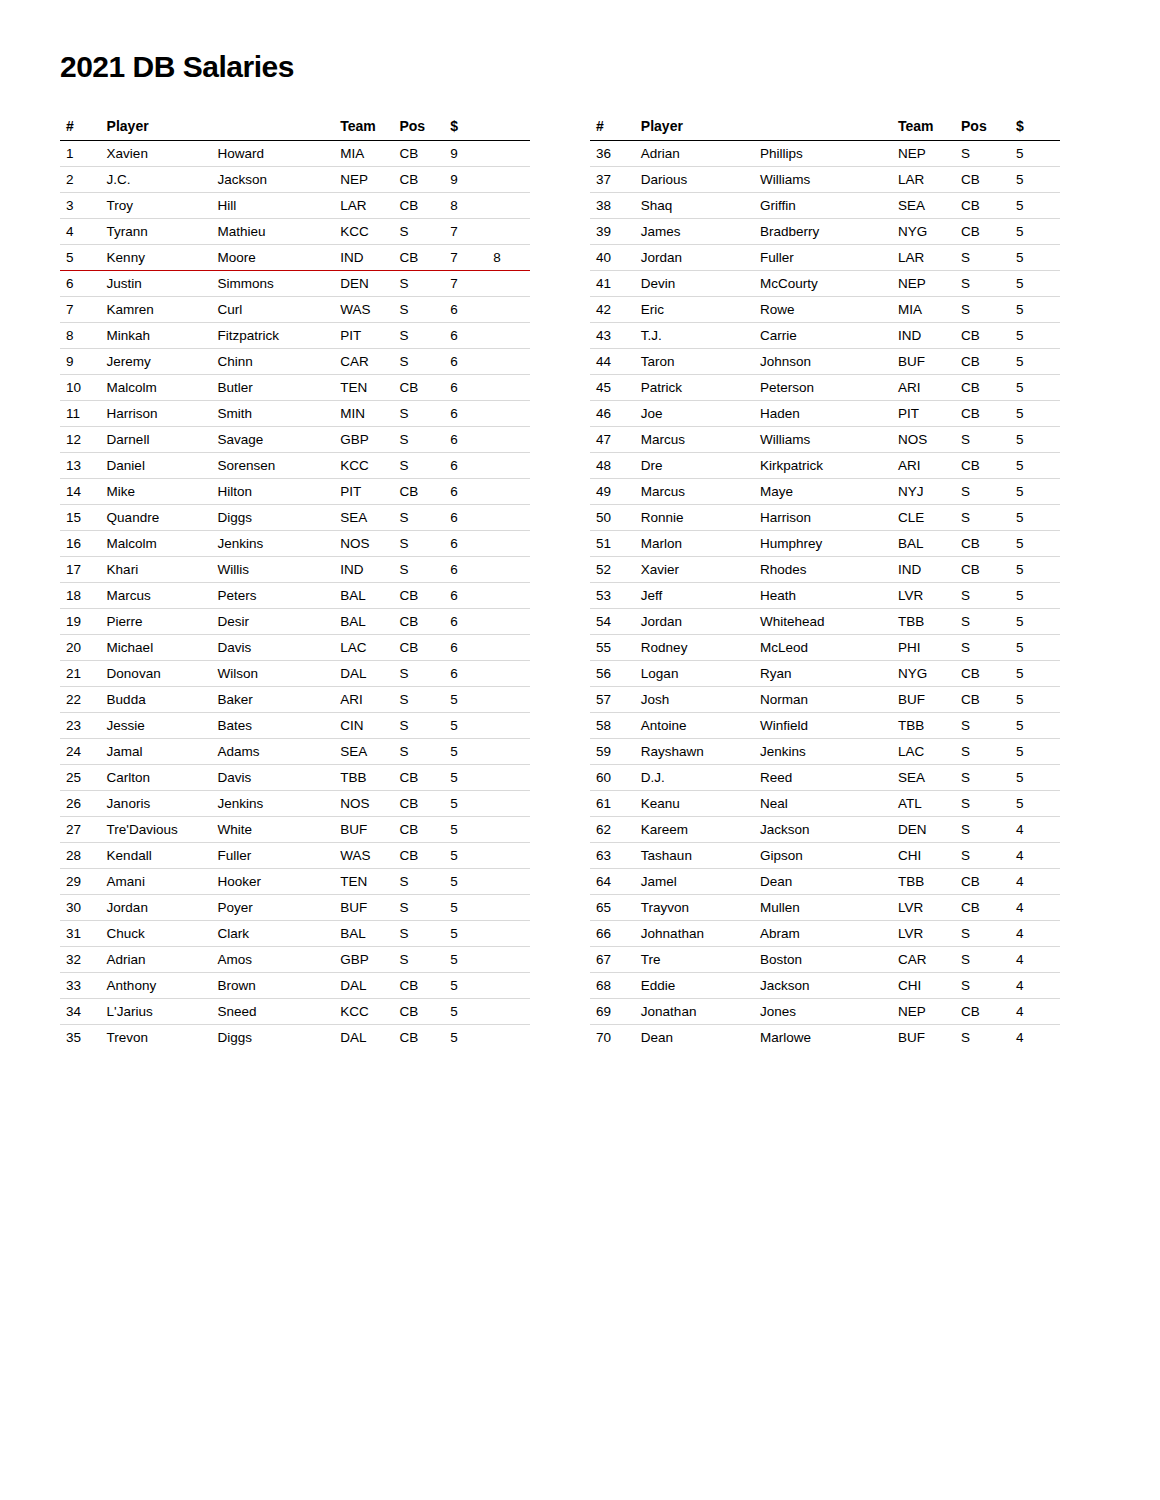2021 DB Salaries
| # | Player | | Team | Pos | $ | |
| --- | --- | --- | --- | --- | --- | --- |
| 1 | Xavien | Howard | MIA | CB | 9 | |
| 2 | J.C. | Jackson | NEP | CB | 9 | |
| 3 | Troy | Hill | LAR | CB | 8 | |
| 4 | Tyrann | Mathieu | KCC | S | 7 | |
| 5 | Kenny | Moore | IND | CB | 7 | 8 |
| 6 | Justin | Simmons | DEN | S | 7 | |
| 7 | Kamren | Curl | WAS | S | 6 | |
| 8 | Minkah | Fitzpatrick | PIT | S | 6 | |
| 9 | Jeremy | Chinn | CAR | S | 6 | |
| 10 | Malcolm | Butler | TEN | CB | 6 | |
| 11 | Harrison | Smith | MIN | S | 6 | |
| 12 | Darnell | Savage | GBP | S | 6 | |
| 13 | Daniel | Sorensen | KCC | S | 6 | |
| 14 | Mike | Hilton | PIT | CB | 6 | |
| 15 | Quandre | Diggs | SEA | S | 6 | |
| 16 | Malcolm | Jenkins | NOS | S | 6 | |
| 17 | Khari | Willis | IND | S | 6 | |
| 18 | Marcus | Peters | BAL | CB | 6 | |
| 19 | Pierre | Desir | BAL | CB | 6 | |
| 20 | Michael | Davis | LAC | CB | 6 | |
| 21 | Donovan | Wilson | DAL | S | 6 | |
| 22 | Budda | Baker | ARI | S | 5 | |
| 23 | Jessie | Bates | CIN | S | 5 | |
| 24 | Jamal | Adams | SEA | S | 5 | |
| 25 | Carlton | Davis | TBB | CB | 5 | |
| 26 | Janoris | Jenkins | NOS | CB | 5 | |
| 27 | Tre'Davious | White | BUF | CB | 5 | |
| 28 | Kendall | Fuller | WAS | CB | 5 | |
| 29 | Amani | Hooker | TEN | S | 5 | |
| 30 | Jordan | Poyer | BUF | S | 5 | |
| 31 | Chuck | Clark | BAL | S | 5 | |
| 32 | Adrian | Amos | GBP | S | 5 | |
| 33 | Anthony | Brown | DAL | CB | 5 | |
| 34 | L'Jarius | Sneed | KCC | CB | 5 | |
| 35 | Trevon | Diggs | DAL | CB | 5 | |
| # | Player | | Team | Pos | $ |
| --- | --- | --- | --- | --- | --- |
| 36 | Adrian | Phillips | NEP | S | 5 |
| 37 | Darious | Williams | LAR | CB | 5 |
| 38 | Shaq | Griffin | SEA | CB | 5 |
| 39 | James | Bradberry | NYG | CB | 5 |
| 40 | Jordan | Fuller | LAR | S | 5 |
| 41 | Devin | McCourty | NEP | S | 5 |
| 42 | Eric | Rowe | MIA | S | 5 |
| 43 | T.J. | Carrie | IND | CB | 5 |
| 44 | Taron | Johnson | BUF | CB | 5 |
| 45 | Patrick | Peterson | ARI | CB | 5 |
| 46 | Joe | Haden | PIT | CB | 5 |
| 47 | Marcus | Williams | NOS | S | 5 |
| 48 | Dre | Kirkpatrick | ARI | CB | 5 |
| 49 | Marcus | Maye | NYJ | S | 5 |
| 50 | Ronnie | Harrison | CLE | S | 5 |
| 51 | Marlon | Humphrey | BAL | CB | 5 |
| 52 | Xavier | Rhodes | IND | CB | 5 |
| 53 | Jeff | Heath | LVR | S | 5 |
| 54 | Jordan | Whitehead | TBB | S | 5 |
| 55 | Rodney | McLeod | PHI | S | 5 |
| 56 | Logan | Ryan | NYG | CB | 5 |
| 57 | Josh | Norman | BUF | CB | 5 |
| 58 | Antoine | Winfield | TBB | S | 5 |
| 59 | Rayshawn | Jenkins | LAC | S | 5 |
| 60 | D.J. | Reed | SEA | S | 5 |
| 61 | Keanu | Neal | ATL | S | 5 |
| 62 | Kareem | Jackson | DEN | S | 4 |
| 63 | Tashaun | Gipson | CHI | S | 4 |
| 64 | Jamel | Dean | TBB | CB | 4 |
| 65 | Trayvon | Mullen | LVR | CB | 4 |
| 66 | Johnathan | Abram | LVR | S | 4 |
| 67 | Tre | Boston | CAR | S | 4 |
| 68 | Eddie | Jackson | CHI | S | 4 |
| 69 | Jonathan | Jones | NEP | CB | 4 |
| 70 | Dean | Marlowe | BUF | S | 4 |